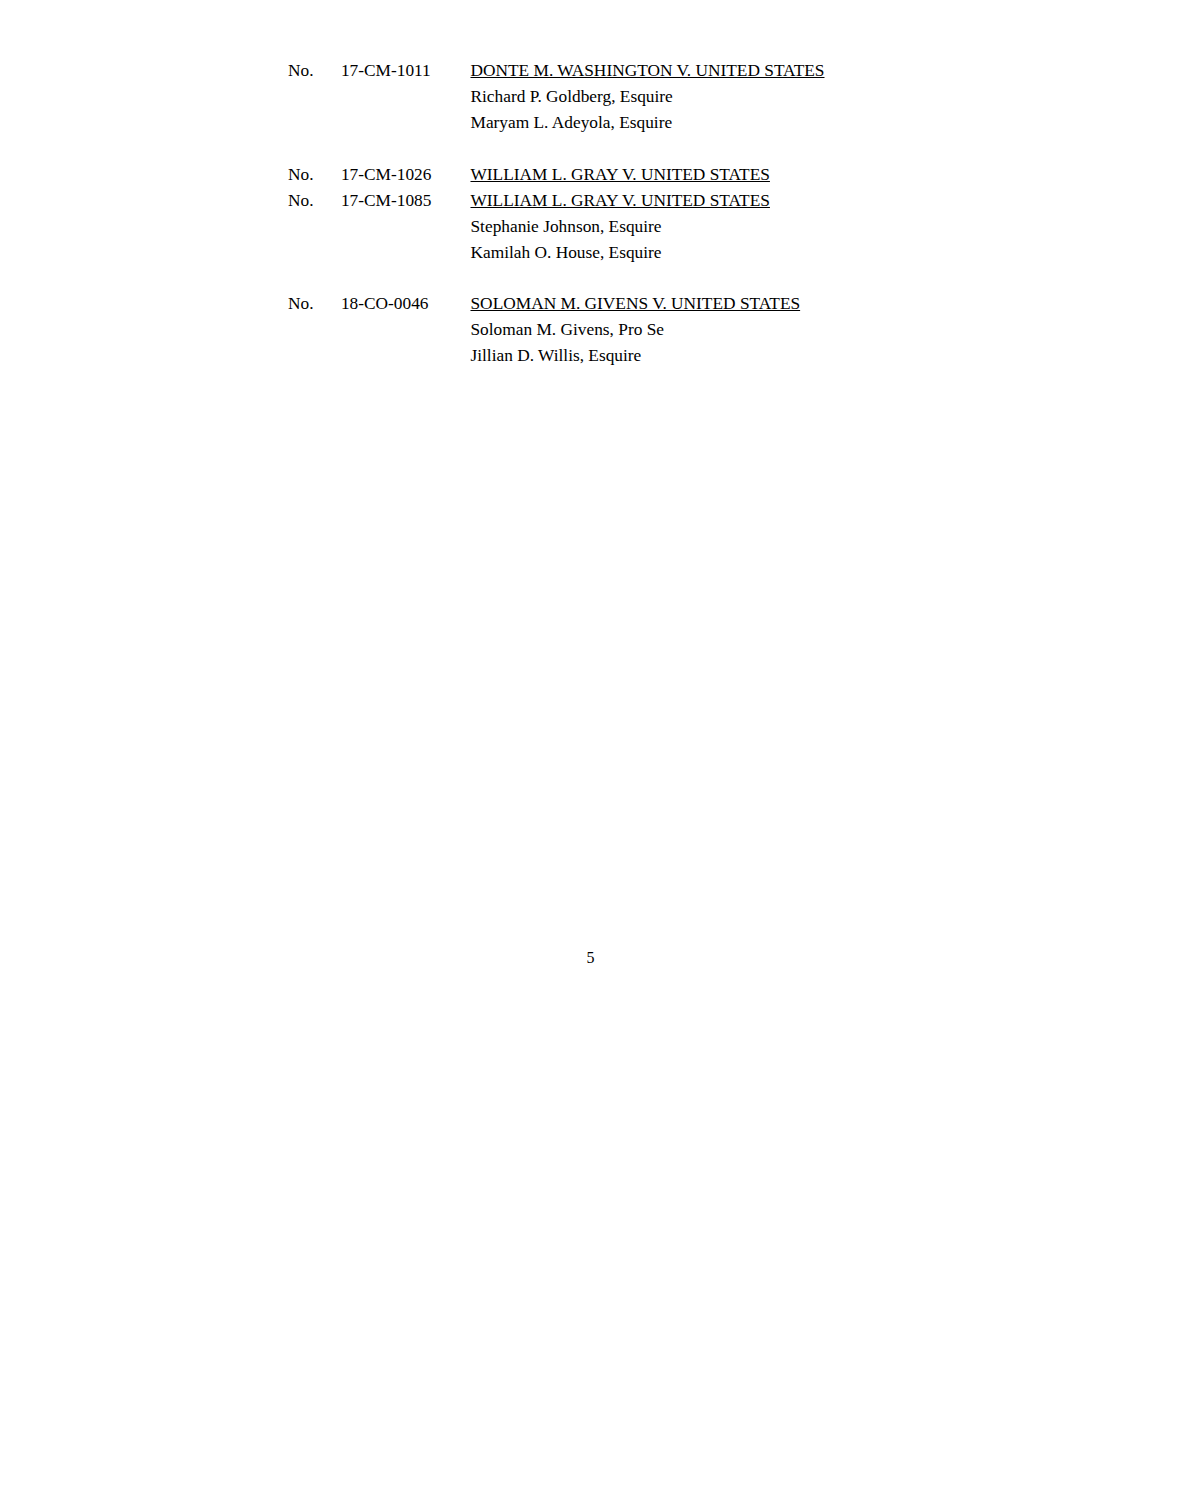| No. | 17-CM-1011 | DONTE M. WASHINGTON V. UNITED STATES |
| | | Richard P. Goldberg, Esquire |
| | | Maryam L. Adeyola, Esquire |
| No. | 17-CM-1026 | WILLIAM L. GRAY V. UNITED STATES |
| No. | 17-CM-1085 | WILLIAM L. GRAY V. UNITED STATES |
| | | Stephanie Johnson, Esquire |
| | | Kamilah O. House, Esquire |
| No. | 18-CO-0046 | SOLOMAN M. GIVENS V. UNITED STATES |
| | | Soloman M. Givens, Pro Se |
| | | Jillian D. Willis, Esquire |
5